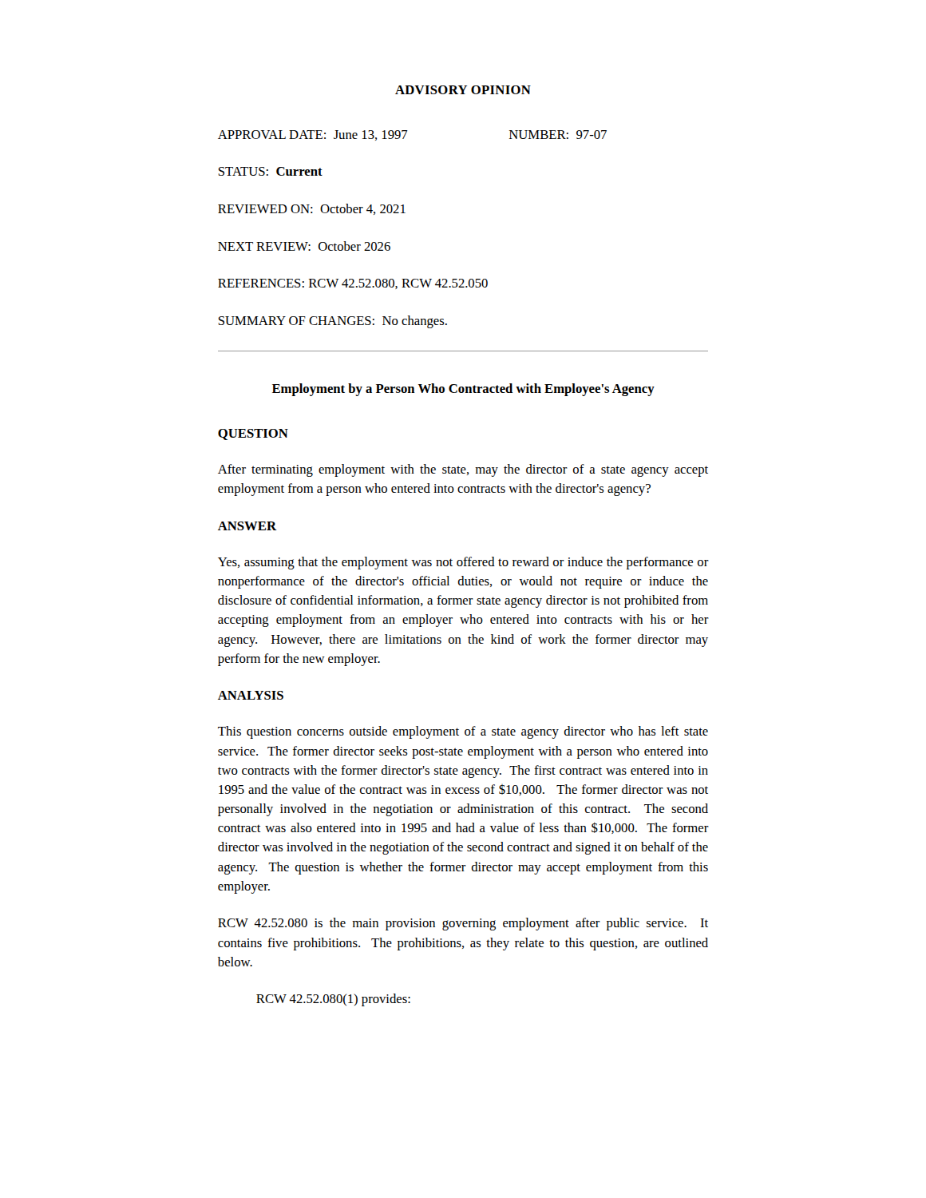ADVISORY OPINION
APPROVAL DATE: June 13, 1997 NUMBER: 97-07
STATUS: Current
REVIEWED ON: October 4, 2021
NEXT REVIEW: October 2026
REFERENCES: RCW 42.52.080, RCW 42.52.050
SUMMARY OF CHANGES: No changes.
Employment by a Person Who Contracted with Employee's Agency
QUESTION
After terminating employment with the state, may the director of a state agency accept employment from a person who entered into contracts with the director's agency?
ANSWER
Yes, assuming that the employment was not offered to reward or induce the performance or nonperformance of the director's official duties, or would not require or induce the disclosure of confidential information, a former state agency director is not prohibited from accepting employment from an employer who entered into contracts with his or her agency. However, there are limitations on the kind of work the former director may perform for the new employer.
ANALYSIS
This question concerns outside employment of a state agency director who has left state service. The former director seeks post-state employment with a person who entered into two contracts with the former director's state agency. The first contract was entered into in 1995 and the value of the contract was in excess of $10,000. The former director was not personally involved in the negotiation or administration of this contract. The second contract was also entered into in 1995 and had a value of less than $10,000. The former director was involved in the negotiation of the second contract and signed it on behalf of the agency. The question is whether the former director may accept employment from this employer.
RCW 42.52.080 is the main provision governing employment after public service. It contains five prohibitions. The prohibitions, as they relate to this question, are outlined below.
RCW 42.52.080(1) provides: